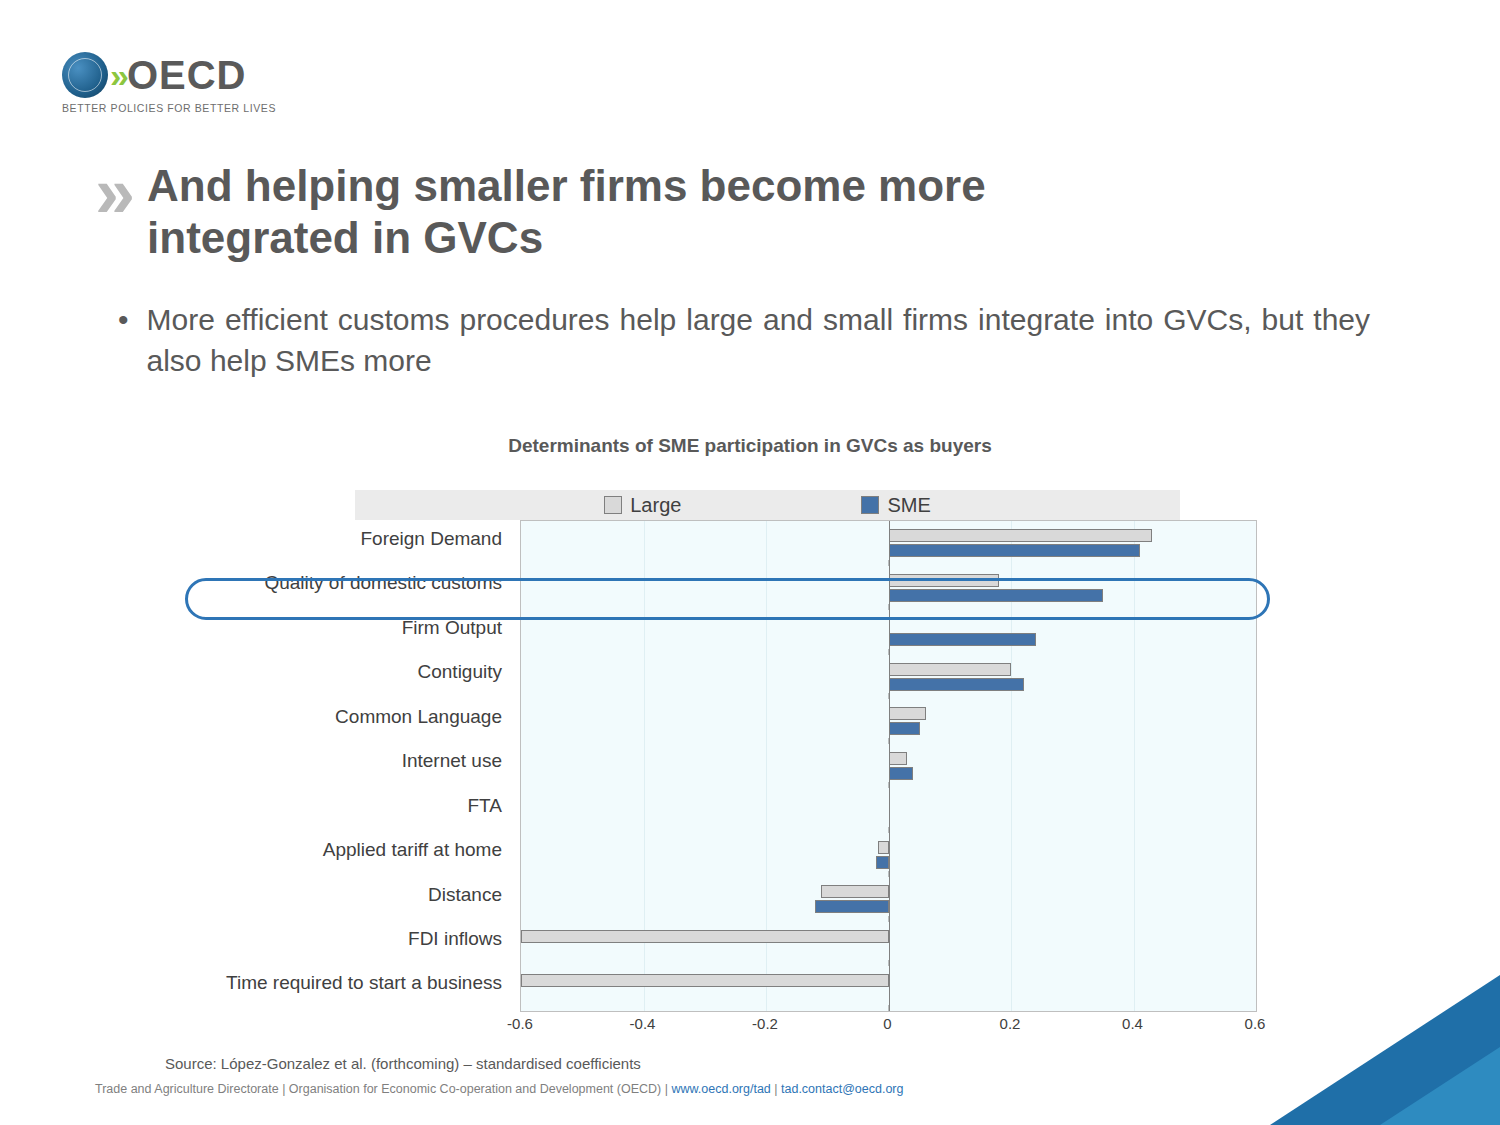»
OECD
BETTER POLICIES FOR BETTER LIVES
»
And helping smaller firms become more integrated in GVCs
•
More efficient customs procedures help large and small firms integrate into GVCs, but they also help SMEs more
Determinants of SME participation in GVCs as buyers
Large
SME
Foreign Demand
Quality of domestic customs
Firm Output
Contiguity
Common Language
Internet use
FTA
Applied tariff at home
Distance
FDI inflows
Time required to start a business
-0.6 -0.4 -0.2 0 0.2 0.4 0.6
Source: López-Gonzalez et al. (forthcoming) – standardised coefficients
Trade and Agriculture Directorate | Organisation for Economic Co-operation and Development (OECD) | www.oecd.org/tad | tad.contact@oecd.org
9